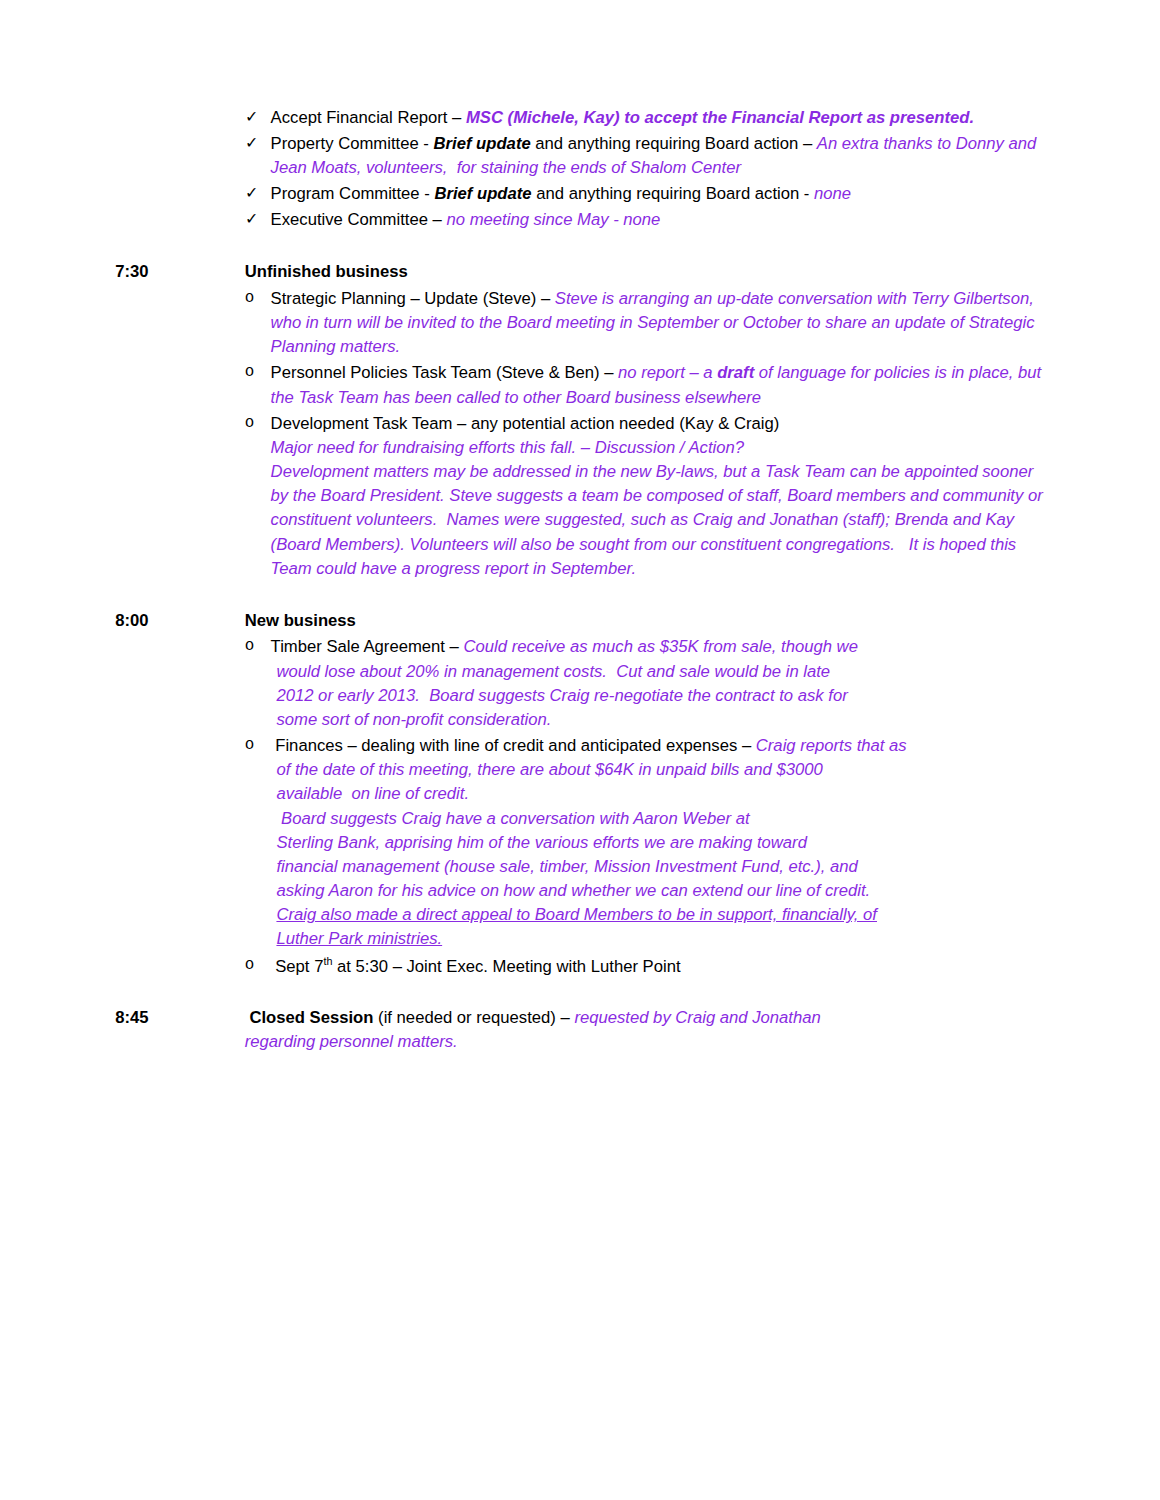✓Accept Financial Report – MSC (Michele, Kay) to accept the Financial Report as presented.
✓Property Committee - Brief update and anything requiring Board action – An extra thanks to Donny and Jean Moats, volunteers, for staining the ends of Shalom Center
✓Program Committee - Brief update and anything requiring Board action - none
✓Executive Committee – no meeting since May - none
7:30
Unfinished business
o Strategic Planning – Update (Steve) – Steve is arranging an up-date conversation with Terry Gilbertson, who in turn will be invited to the Board meeting in September or October to share an update of Strategic Planning matters.
o Personnel Policies Task Team (Steve & Ben) – no report – a draft of language for policies is in place, but the Task Team has been called to other Board business elsewhere
o Development Task Team – any potential action needed (Kay & Craig)
Major need for fundraising efforts this fall. – Discussion / Action?
Development matters may be addressed in the new By-laws, but a Task Team can be appointed sooner by the Board President. Steve suggests a team be composed of staff, Board members and community or constituent volunteers. Names were suggested, such as Craig and Jonathan (staff); Brenda and Kay (Board Members). Volunteers will also be sought from our constituent congregations. It is hoped this Team could have a progress report in September.
8:00
New business
o Timber Sale Agreement – Could receive as much as $35K from sale, though we would lose about 20% in management costs. Cut and sale would be in late 2012 or early 2013. Board suggests Craig re-negotiate the contract to ask for some sort of non-profit consideration.
o Finances – dealing with line of credit and anticipated expenses – Craig reports that as of the date of this meeting, there are about $64K in unpaid bills and $3000 available on line of credit. Board suggests Craig have a conversation with Aaron Weber at Sterling Bank, apprising him of the various efforts we are making toward financial management (house sale, timber, Mission Investment Fund, etc.), and asking Aaron for his advice on how and whether we can extend our line of credit. Craig also made a direct appeal to Board Members to be in support, financially, of Luther Park ministries.
o Sept 7th at 5:30 – Joint Exec. Meeting with Luther Point
8:45
Closed Session (if needed or requested) – requested by Craig and Jonathan
regarding personnel matters.